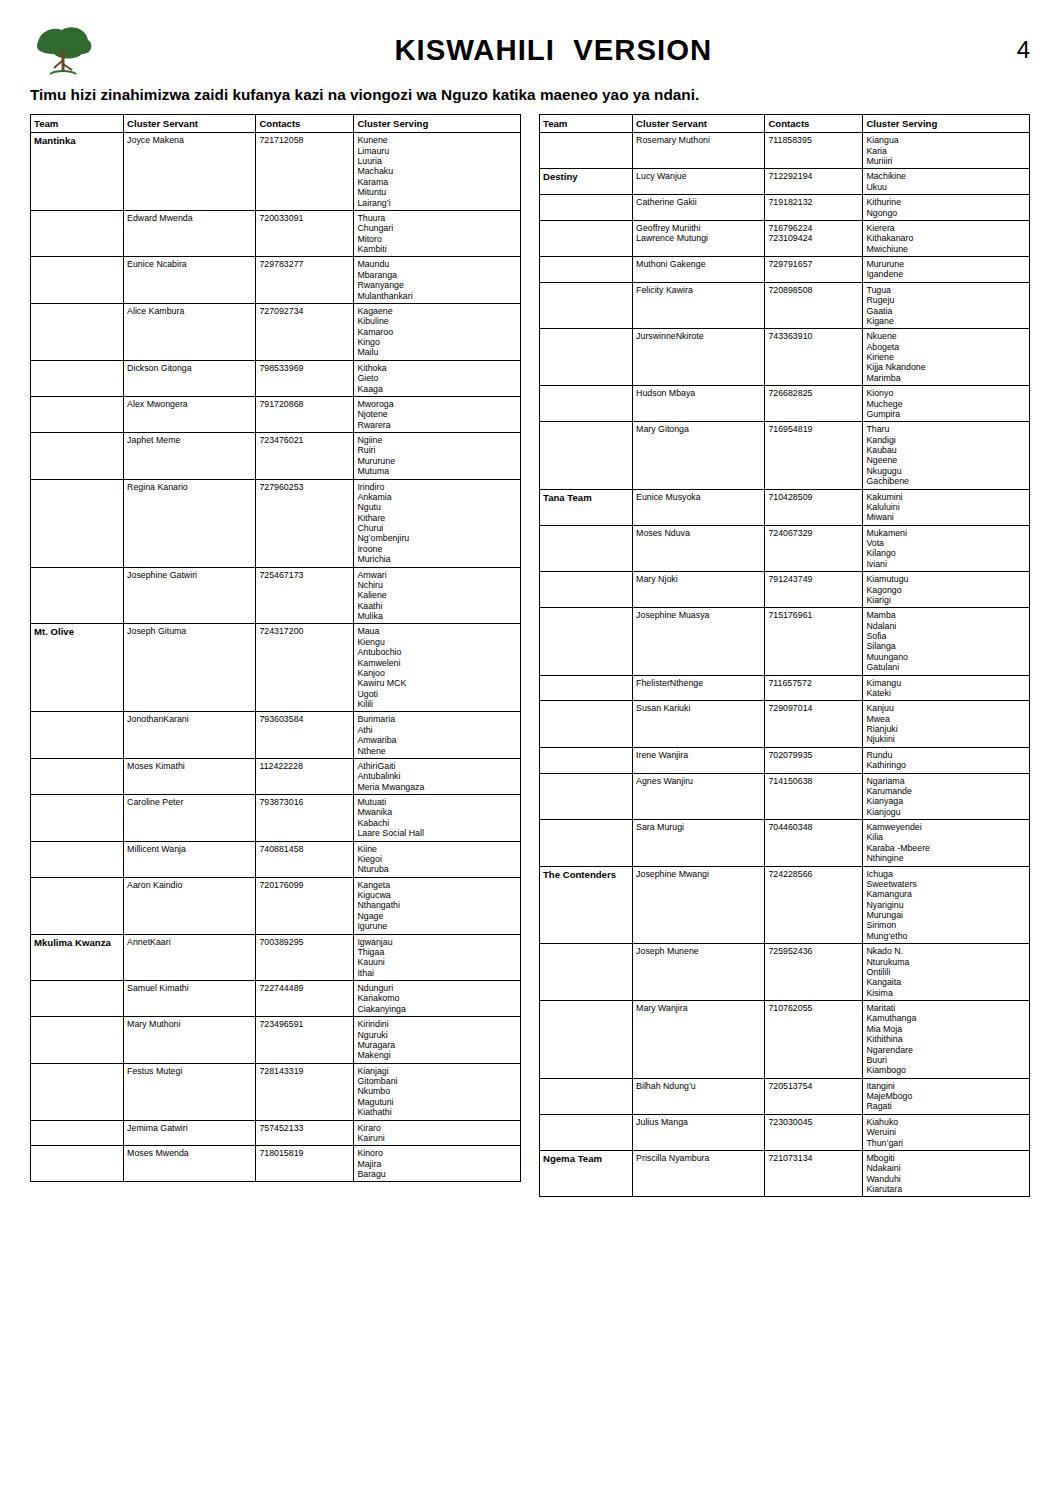KISWAHILI VERSION
4
Timu hizi zinahimizwa zaidi kufanya kazi na viongozi wa Nguzo katika maeneo yao ya ndani.
| Team | Cluster Servant | Contacts | Cluster Serving |
| --- | --- | --- | --- |
| Mantinka | Joyce Makena | 721712058 | Kunene Limauru Luuria Machaku Karama Mituntu Lairang’i |
| | Edward Mwenda | 720033091 | Thuura Chungari Mitoro Kambiti |
| | Eunice Ncabira | 729783277 | Maundu Mbaranga Rwanyange Mulanthankari |
| | Alice Kambura | 727092734 | Kagaene Kibuline Kamaroo Kingo Mailu |
| | Dickson Gitonga | 798533969 | Kithoka Gieto Kaaga |
| | Alex Mwongera | 791720868 | Mworoga Njotene Rwarera |
| | Japhet Meme | 723476021 | Ngiine Ruiri Mururune Mutuma |
| | Regina Kanario | 727960253 | Irindiro Ankamia Ngutu Kithare Churui Ng’ombenjiru Iroone Murichia |
| | Josephine Gatwiri | 725467173 | Amwari Nchiru Kaliene Kaathi Mulika |
| Mt. Olive | Joseph Gituma | 724317200 | Maua Kiengu Antubochio Kamweleni Kanjoo Kawiru MCK Ugoti Kilili |
| | JonothanKarani | 793603584 | Burimaria Athi Amwariba Nthene |
| | Moses Kimathi | 112422228 | AthiriGaiti Antubalinki Meria Mwangaza |
| | Caroline Peter | 793873016 | Mutuati Mwanika Kabachi Laare Social Hall |
| | Millicent Wanja | 740881458 | Kiine Kiegoi Nturuba |
| | Aaron Kaindio | 720176099 | Kangeta Kigucwa Nthangathi Ngage Igurune |
| Mkulima Kwanza | AnnetKaari | 700389295 | Igwanjau Thigaa Kauuni Ithai |
| | Samuel Kimathi | 722744489 | Ndunguri Kariakomo Ciakanyinga |
| | Mary Muthoni | 723496591 | Kirindini Nguruki Muragara Makengi |
| | Festus Mutegi | 728143319 | Kianjagi Gitombani Nkumbo Magutuni Kiathathi |
| | Jemima Gatwiri | 757452133 | Kiraro Kairuni |
| | Moses Mwenda | 718015819 | Kinoro Majira Baragu |
| Team | Cluster Servant | Contacts | Cluster Serving |
| --- | --- | --- | --- |
| | Rosemary Muthoni | 711858395 | Kiangua Karia Muriiiri |
| Destiny | Lucy Wanjue | 712292194 | Machikine Ukuu |
| | Catherine Gakii | 719182132 | Kithurine Ngongo |
| | Geoffrey Muriithi Lawrence Mutungi | 716796224 723109424 | Kierera Kithakanaro Mwichiune |
| | Muthoni Gakenge | 729791657 | Mururune Igandene |
| | Felicity Kawira | 720898508 | Tugua Rugeju Gaatia Kigane |
| | JurswinneNkirote | 743363910 | Nkuene Abogeta Kiriene Kijja Nkandone Marimba |
| | Hudson Mbaya | 726682825 | Kionyo Muchege Gumpira |
| | Mary Gitonga | 716954819 | Tharu Kandigi Kaubau Ngeene Nkugugu Gachibene |
| Tana Team | Eunice Musyoka | 710428509 | Kakumini Kaluluini Miwani |
| | Moses Nduva | 724067329 | Mukameni Vota Kilango Iviani |
| | Mary Njoki | 791243749 | Kiamutugu Kagongo Kiarigi |
| | Josephine Muasya | 715176961 | Mamba Ndalani Sofia Silanga Muungano Gatulani |
| | FhelisterNthenge | 711657572 | Kimangu Kateki |
| | Susan Kariuki | 729097014 | Kanjuu Mwea Rianjuki Njukiini |
| | Irene Wanjira | 702079935 | Rundu Kathiringo |
| | Agnes Wanjiru | 714150638 | Ngariama Karumande Kianyaga Kianjogu |
| | Sara Murugi | 704460348 | Kamweyendei Kilia Karaba -Mbeere Nthingine |
| The Contenders | Josephine Mwangi | 724228566 | Ichuga Sweetwaters Kamangura Nyariginu Murungai Sirimon Mung’etho |
| | Joseph Munene | 725952436 | Nkado N. Nturukuma Ontilili Kangaita Kisima |
| | Mary Wanjira | 710762055 | Maritati Kamuthanga Mia Moja Kithithina Ngarendare Buuri Kiambogo |
| | Bilhah Ndung’u | 720513754 | Itangini MajeMbogo Ragati |
| | Julius Manga | 723030045 | Kiahuko Weruini Thun’gari |
| Ngema Team | Priscilla Nyambura | 721073134 | Mbogiti Ndakaini Wanduhi Kiarutara |